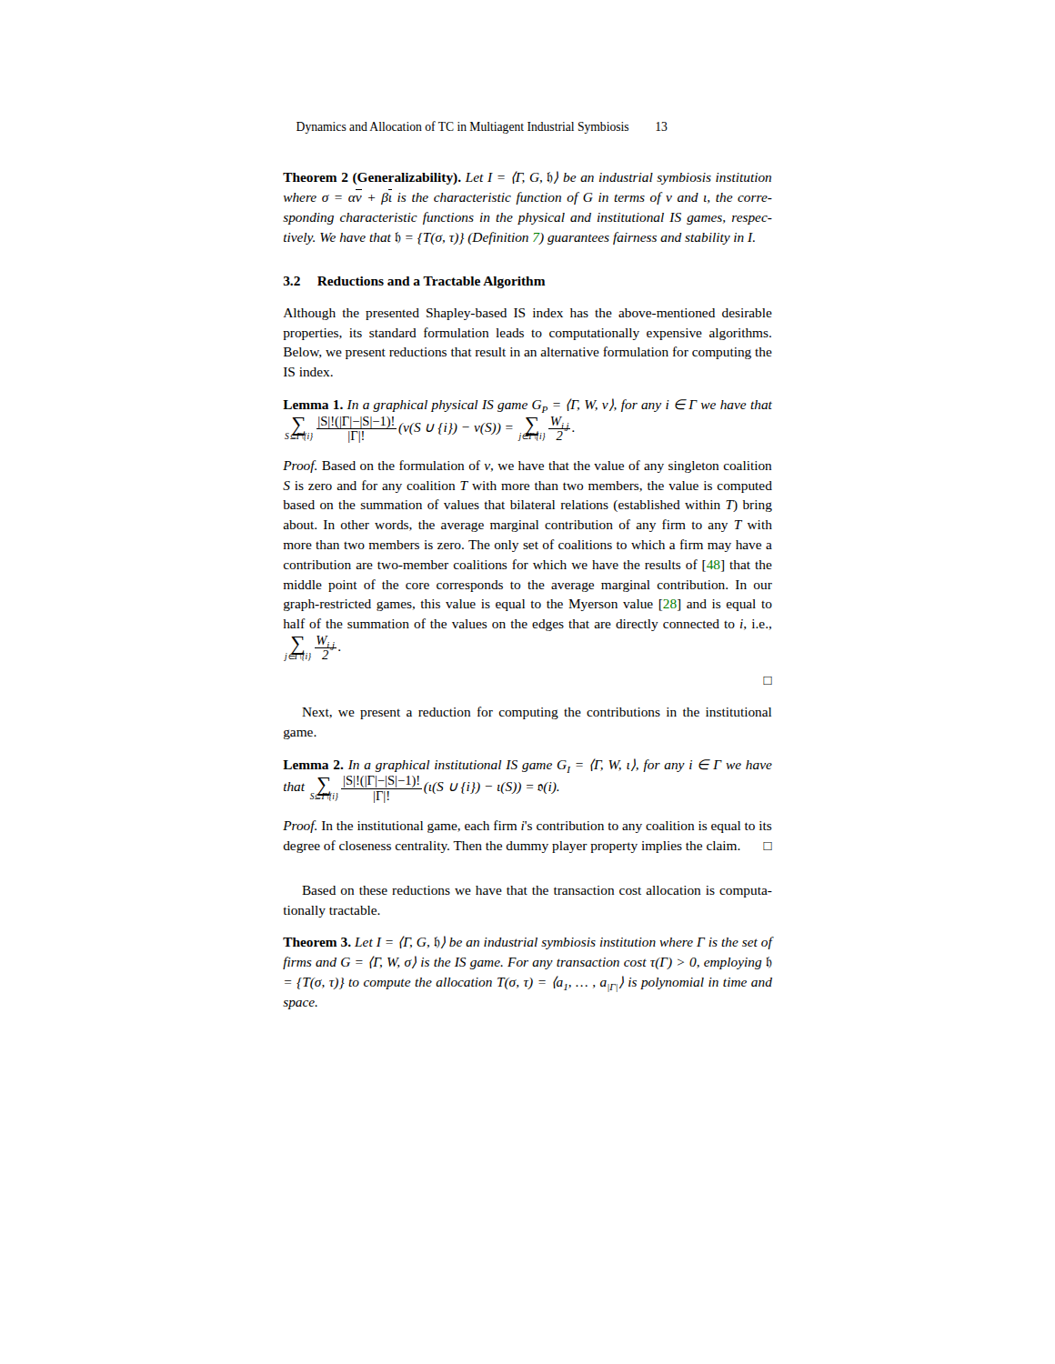Dynamics and Allocation of TC in Multiagent Industrial Symbiosis 13
Theorem 2 (Generalizability). Let I = ⟨Γ, G, 𝔥⟩ be an industrial symbiosis institution where σ = αv + βι is the characteristic function of G in terms of v and ι, the corresponding characteristic functions in the physical and institutional IS games, respectively. We have that 𝔥 = {T(σ, τ)} (Definition 7) guarantees fairness and stability in I.
3.2 Reductions and a Tractable Algorithm
Although the presented Shapley-based IS index has the above-mentioned desirable properties, its standard formulation leads to computationally expensive algorithms. Below, we present reductions that result in an alternative formulation for computing the IS index.
Lemma 1. In a graphical physical IS game GP = ⟨Γ, W, v⟩, for any i ∈ Γ we have that ∑S⊆Γ\{i}|S|!(|Γ|−|S|−1)!|Γ|!(v(S ∪ {i}) − v(S)) = ∑j∈Γ\{i}Wi,j 2.
Proof. Based on the formulation of v, we have that the value of any singleton coalition S is zero and for any coalition T with more than two members, the value is computed based on the summation of values that bilateral relations (established within T) bring about. In other words, the average marginal contribution of any firm to any T with more than two members is zero. The only set of coalitions to which a firm may have a contribution are two-member coalitions for which we have the results of [48] that the middle point of the core corresponds to the average marginal contribution. In our graph-restricted games, this value is equal to the Myerson value [28] and is equal to half of the summation of the values on the edges that are directly connected to i, i.e., ∑j∈Γ\{i}Wi,j 2.
□
Next, we present a reduction for computing the contributions in the institutional game.
Lemma 2. In a graphical institutional IS game GI = ⟨Γ, W, ι⟩, for any i ∈ Γ we have that ∑S⊆Γ\{i}|S|!(|Γ|−|S|−1)!|Γ|!(ι(S ∪ {i}) − ι(S)) = 𝔬(i).
Proof. In the institutional game, each firm i's contribution to any coalition is equal to its degree of closeness centrality. Then the dummy player property implies the claim. □
Based on these reductions we have that the transaction cost allocation is computationally tractable.
Theorem 3. Let I = ⟨Γ, G, 𝔥⟩ be an industrial symbiosis institution where Γ is the set of firms and G = ⟨Γ, W, σ⟩ is the IS game. For any transaction cost τ(Γ) > 0, employing 𝔥 = {T(σ, τ)} to compute the allocation T(σ, τ) = ⟨a1, … , a|Γ|⟩ is polynomial in time and space.